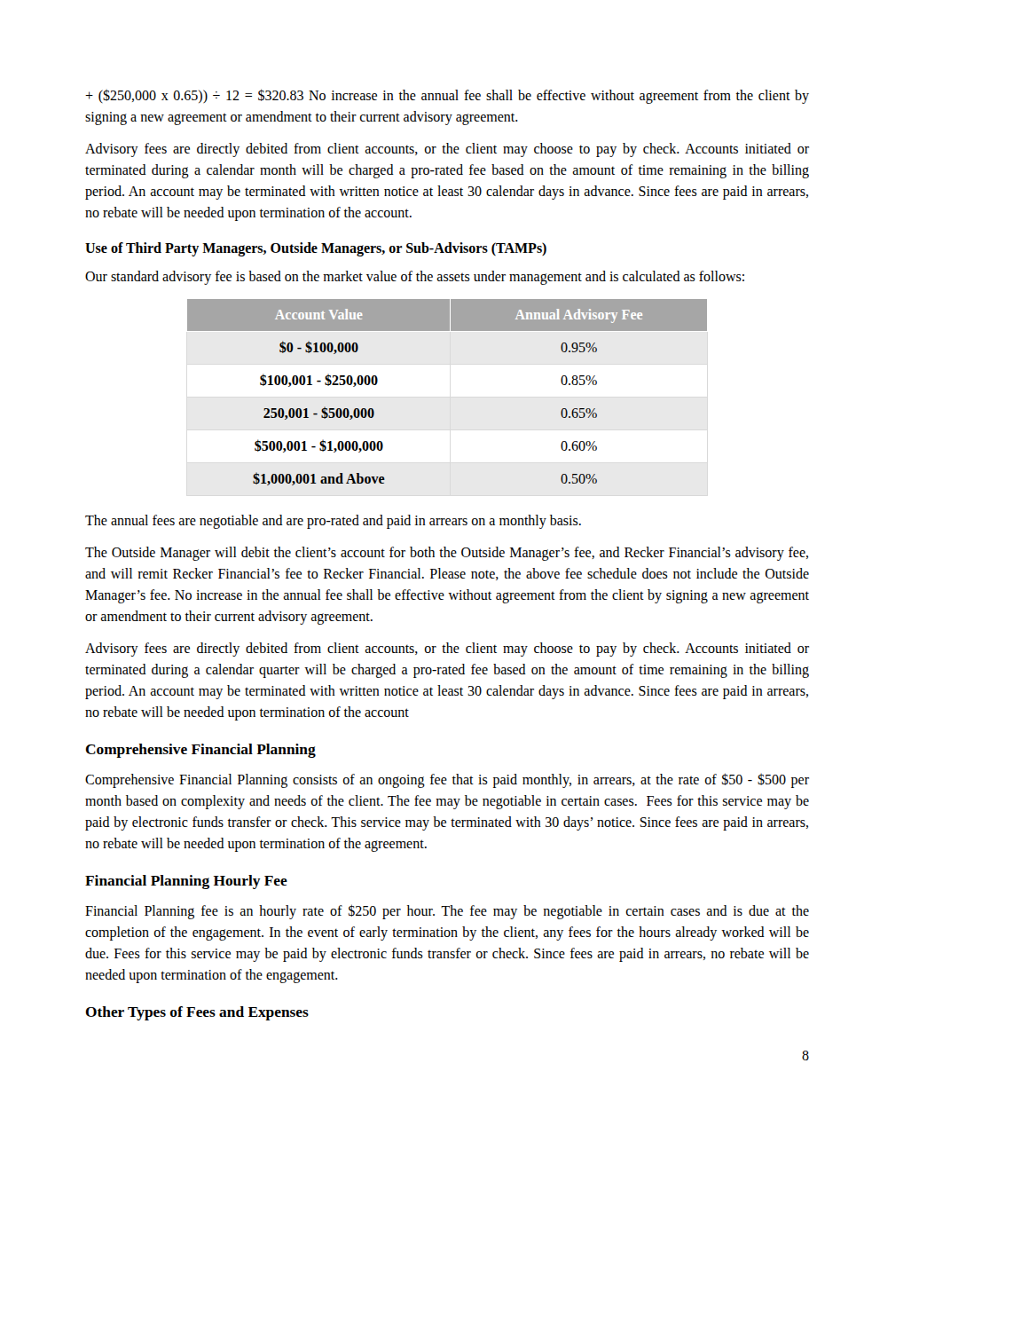+ ($250,000 x 0.65)) ÷ 12 = $320.83 No increase in the annual fee shall be effective without agreement from the client by signing a new agreement or amendment to their current advisory agreement.
Advisory fees are directly debited from client accounts, or the client may choose to pay by check. Accounts initiated or terminated during a calendar month will be charged a pro-rated fee based on the amount of time remaining in the billing period. An account may be terminated with written notice at least 30 calendar days in advance. Since fees are paid in arrears, no rebate will be needed upon termination of the account.
Use of Third Party Managers, Outside Managers, or Sub-Advisors (TAMPs)
Our standard advisory fee is based on the market value of the assets under management and is calculated as follows:
| Account Value | Annual Advisory Fee |
| --- | --- |
| $0 - $100,000 | 0.95% |
| $100,001 - $250,000 | 0.85% |
| 250,001 - $500,000 | 0.65% |
| $500,001 - $1,000,000 | 0.60% |
| $1,000,001 and Above | 0.50% |
The annual fees are negotiable and are pro-rated and paid in arrears on a monthly basis.
The Outside Manager will debit the client’s account for both the Outside Manager’s fee, and Recker Financial’s advisory fee, and will remit Recker Financial’s fee to Recker Financial. Please note, the above fee schedule does not include the Outside Manager’s fee. No increase in the annual fee shall be effective without agreement from the client by signing a new agreement or amendment to their current advisory agreement.
Advisory fees are directly debited from client accounts, or the client may choose to pay by check. Accounts initiated or terminated during a calendar quarter will be charged a pro-rated fee based on the amount of time remaining in the billing period. An account may be terminated with written notice at least 30 calendar days in advance. Since fees are paid in arrears, no rebate will be needed upon termination of the account
Comprehensive Financial Planning
Comprehensive Financial Planning consists of an ongoing fee that is paid monthly, in arrears, at the rate of $50 - $500 per month based on complexity and needs of the client. The fee may be negotiable in certain cases. Fees for this service may be paid by electronic funds transfer or check. This service may be terminated with 30 days’ notice. Since fees are paid in arrears, no rebate will be needed upon termination of the agreement.
Financial Planning Hourly Fee
Financial Planning fee is an hourly rate of $250 per hour. The fee may be negotiable in certain cases and is due at the completion of the engagement. In the event of early termination by the client, any fees for the hours already worked will be due. Fees for this service may be paid by electronic funds transfer or check. Since fees are paid in arrears, no rebate will be needed upon termination of the engagement.
Other Types of Fees and Expenses
8